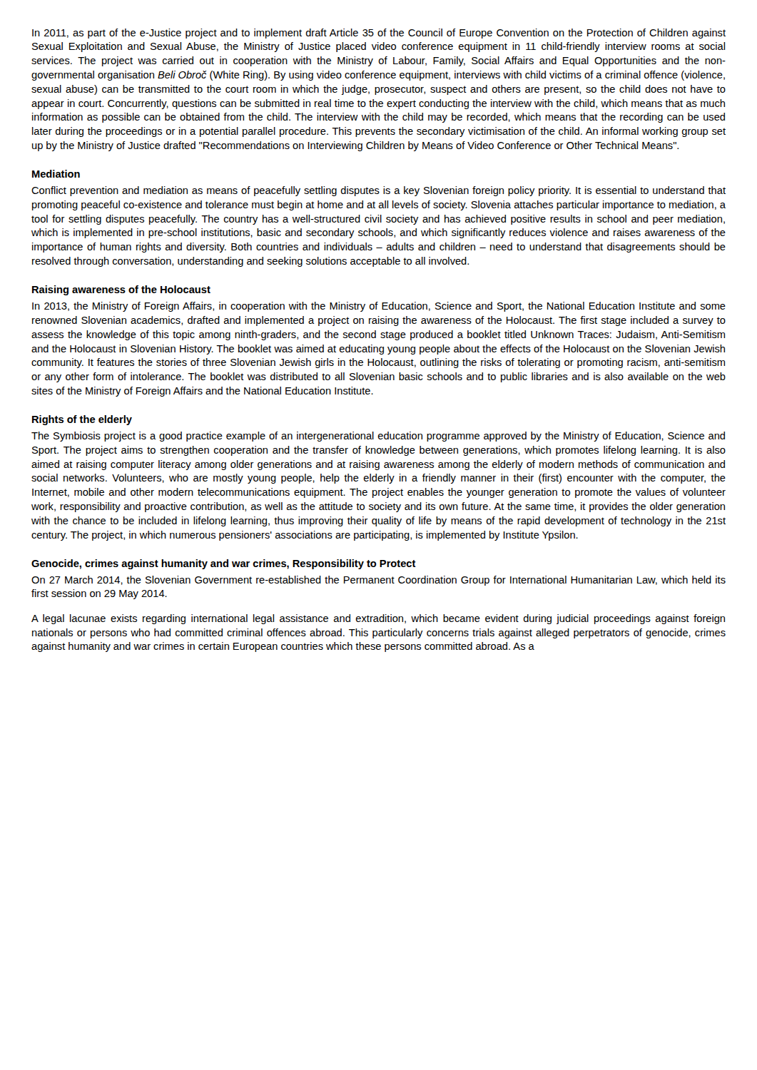In 2011, as part of the e-Justice project and to implement draft Article 35 of the Council of Europe Convention on the Protection of Children against Sexual Exploitation and Sexual Abuse, the Ministry of Justice placed video conference equipment in 11 child-friendly interview rooms at social services. The project was carried out in cooperation with the Ministry of Labour, Family, Social Affairs and Equal Opportunities and the non-governmental organisation Beli Obroč (White Ring). By using video conference equipment, interviews with child victims of a criminal offence (violence, sexual abuse) can be transmitted to the court room in which the judge, prosecutor, suspect and others are present, so the child does not have to appear in court. Concurrently, questions can be submitted in real time to the expert conducting the interview with the child, which means that as much information as possible can be obtained from the child. The interview with the child may be recorded, which means that the recording can be used later during the proceedings or in a potential parallel procedure. This prevents the secondary victimisation of the child. An informal working group set up by the Ministry of Justice drafted "Recommendations on Interviewing Children by Means of Video Conference or Other Technical Means".
Mediation
Conflict prevention and mediation as means of peacefully settling disputes is a key Slovenian foreign policy priority. It is essential to understand that promoting peaceful co-existence and tolerance must begin at home and at all levels of society. Slovenia attaches particular importance to mediation, a tool for settling disputes peacefully. The country has a well-structured civil society and has achieved positive results in school and peer mediation, which is implemented in pre-school institutions, basic and secondary schools, and which significantly reduces violence and raises awareness of the importance of human rights and diversity. Both countries and individuals – adults and children – need to understand that disagreements should be resolved through conversation, understanding and seeking solutions acceptable to all involved.
Raising awareness of the Holocaust
In 2013, the Ministry of Foreign Affairs, in cooperation with the Ministry of Education, Science and Sport, the National Education Institute and some renowned Slovenian academics, drafted and implemented a project on raising the awareness of the Holocaust. The first stage included a survey to assess the knowledge of this topic among ninth-graders, and the second stage produced a booklet titled Unknown Traces: Judaism, Anti-Semitism and the Holocaust in Slovenian History. The booklet was aimed at educating young people about the effects of the Holocaust on the Slovenian Jewish community. It features the stories of three Slovenian Jewish girls in the Holocaust, outlining the risks of tolerating or promoting racism, anti-semitism or any other form of intolerance. The booklet was distributed to all Slovenian basic schools and to public libraries and is also available on the web sites of the Ministry of Foreign Affairs and the National Education Institute.
Rights of the elderly
The Symbiosis project is a good practice example of an intergenerational education programme approved by the Ministry of Education, Science and Sport. The project aims to strengthen cooperation and the transfer of knowledge between generations, which promotes lifelong learning. It is also aimed at raising computer literacy among older generations and at raising awareness among the elderly of modern methods of communication and social networks. Volunteers, who are mostly young people, help the elderly in a friendly manner in their (first) encounter with the computer, the Internet, mobile and other modern telecommunications equipment. The project enables the younger generation to promote the values of volunteer work, responsibility and proactive contribution, as well as the attitude to society and its own future. At the same time, it provides the older generation with the chance to be included in lifelong learning, thus improving their quality of life by means of the rapid development of technology in the 21st century. The project, in which numerous pensioners' associations are participating, is implemented by Institute Ypsilon.
Genocide, crimes against humanity and war crimes, Responsibility to Protect
On 27 March 2014, the Slovenian Government re-established the Permanent Coordination Group for International Humanitarian Law, which held its first session on 29 May 2014.
A legal lacunae exists regarding international legal assistance and extradition, which became evident during judicial proceedings against foreign nationals or persons who had committed criminal offences abroad. This particularly concerns trials against alleged perpetrators of genocide, crimes against humanity and war crimes in certain European countries which these persons committed abroad. As a